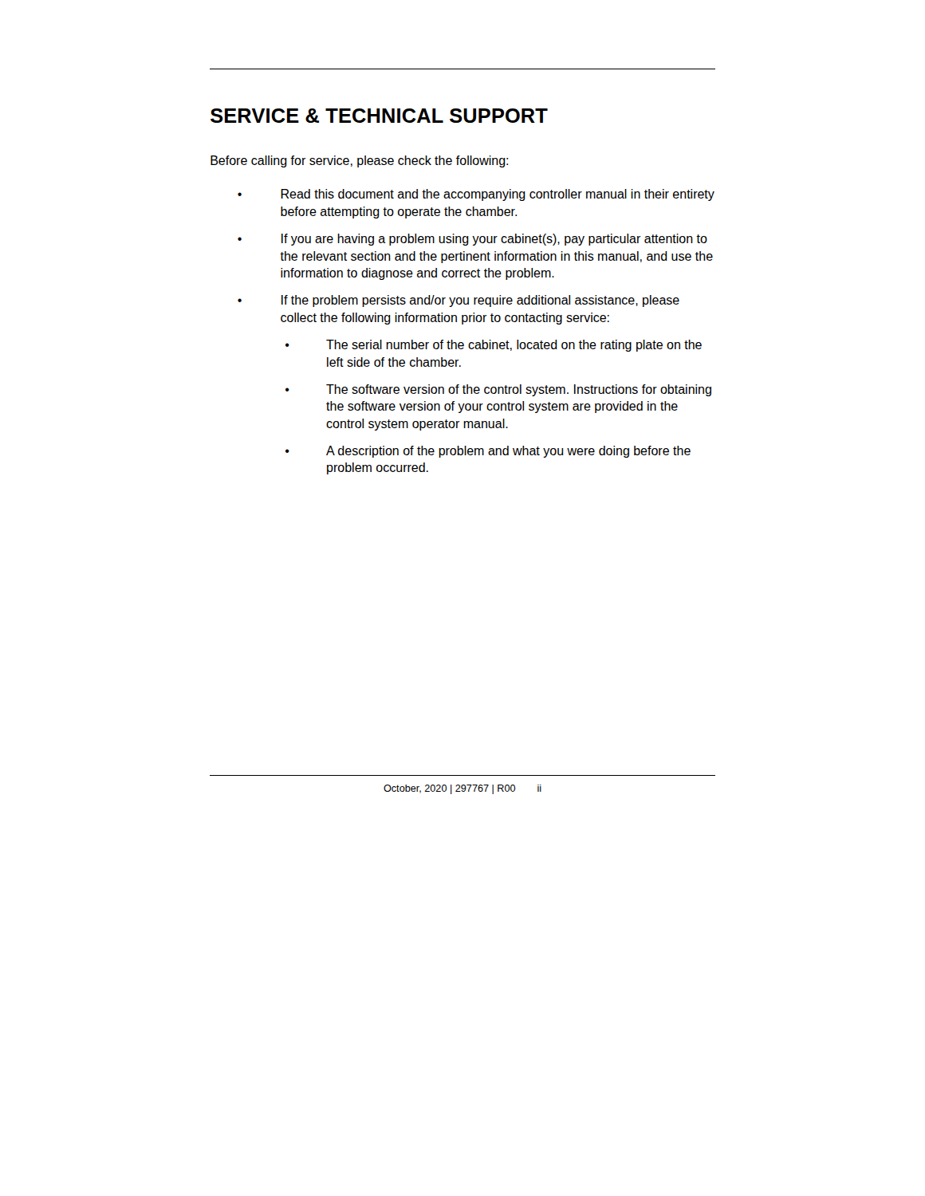SERVICE & TECHNICAL SUPPORT
Before calling for service, please check the following:
Read this document and the accompanying controller manual in their entirety before attempting to operate the chamber.
If you are having a problem using your cabinet(s), pay particular attention to the relevant section and the pertinent information in this manual, and use the information to diagnose and correct the problem.
If the problem persists and/or you require additional assistance, please collect the following information prior to contacting service:
The serial number of the cabinet, located on the rating plate on the left side of the chamber.
The software version of the control system. Instructions for obtaining the software version of your control system are provided in the control system operator manual.
A description of the problem and what you were doing before the problem occurred.
October, 2020 | 297767 | R00ii